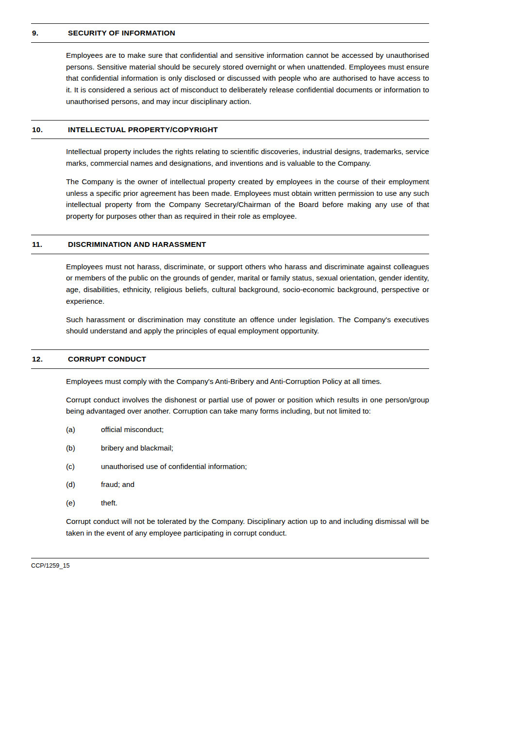| 9. | SECURITY OF INFORMATION |
Employees are to make sure that confidential and sensitive information cannot be accessed by unauthorised persons. Sensitive material should be securely stored overnight or when unattended. Employees must ensure that confidential information is only disclosed or discussed with people who are authorised to have access to it. It is considered a serious act of misconduct to deliberately release confidential documents or information to unauthorised persons, and may incur disciplinary action.
| 10. | INTELLECTUAL PROPERTY/COPYRIGHT |
Intellectual property includes the rights relating to scientific discoveries, industrial designs, trademarks, service marks, commercial names and designations, and inventions and is valuable to the Company.
The Company is the owner of intellectual property created by employees in the course of their employment unless a specific prior agreement has been made. Employees must obtain written permission to use any such intellectual property from the Company Secretary/Chairman of the Board before making any use of that property for purposes other than as required in their role as employee.
| 11. | DISCRIMINATION AND HARASSMENT |
Employees must not harass, discriminate, or support others who harass and discriminate against colleagues or members of the public on the grounds of gender, marital or family status, sexual orientation, gender identity, age, disabilities, ethnicity, religious beliefs, cultural background, socio-economic background, perspective or experience.
Such harassment or discrimination may constitute an offence under legislation. The Company's executives should understand and apply the principles of equal employment opportunity.
| 12. | CORRUPT CONDUCT |
Employees must comply with the Company's Anti-Bribery and Anti-Corruption Policy at all times.
Corrupt conduct involves the dishonest or partial use of power or position which results in one person/group being advantaged over another. Corruption can take many forms including, but not limited to:
(a)
official misconduct;
(b)
bribery and blackmail;
(c)
unauthorised use of confidential information;
(d)
fraud; and
(e)
theft.
Corrupt conduct will not be tolerated by the Company. Disciplinary action up to and including dismissal will be taken in the event of any employee participating in corrupt conduct.
CCP/1259_15